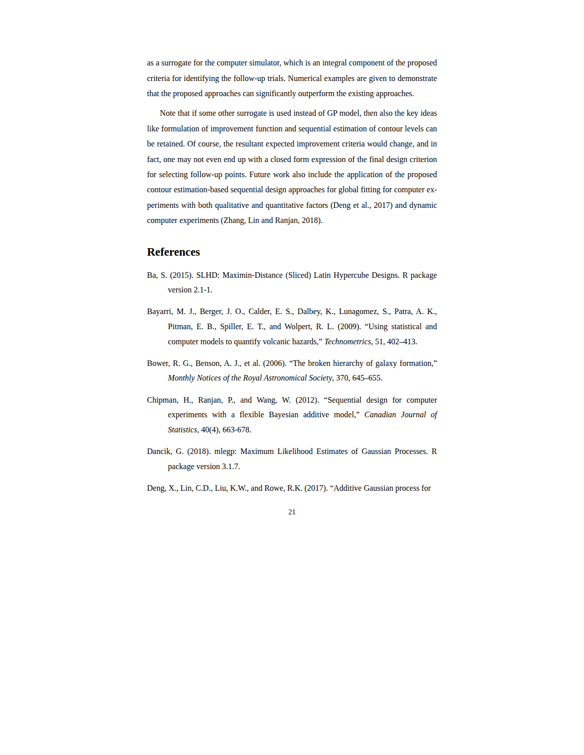as a surrogate for the computer simulator, which is an integral component of the proposed criteria for identifying the follow-up trials. Numerical examples are given to demonstrate that the proposed approaches can significantly outperform the existing approaches.
Note that if some other surrogate is used instead of GP model, then also the key ideas like formulation of improvement function and sequential estimation of contour levels can be retained. Of course, the resultant expected improvement criteria would change, and in fact, one may not even end up with a closed form expression of the final design criterion for selecting follow-up points. Future work also include the application of the proposed contour estimation-based sequential design approaches for global fitting for computer experiments with both qualitative and quantitative factors (Deng et al., 2017) and dynamic computer experiments (Zhang, Lin and Ranjan, 2018).
References
Ba, S. (2015). SLHD: Maximin-Distance (Sliced) Latin Hypercube Designs. R package version 2.1-1.
Bayarri, M. J., Berger, J. O., Calder, E. S., Dalbey, K., Lunagomez, S., Patra, A. K., Pitman, E. B., Spiller, E. T., and Wolpert, R. L. (2009). “Using statistical and computer models to quantify volcanic hazards,” Technometrics, 51, 402–413.
Bower, R. G., Benson, A. J., et al. (2006). “The broken hierarchy of galaxy formation,” Monthly Notices of the Royal Astronomical Society, 370, 645–655.
Chipman, H., Ranjan, P., and Wang, W. (2012). “Sequential design for computer experiments with a flexible Bayesian additive model,” Canadian Journal of Statistics, 40(4), 663-678.
Dancik, G. (2018). mlegp: Maximum Likelihood Estimates of Gaussian Processes. R package version 3.1.7.
Deng, X., Lin, C.D., Liu, K.W., and Rowe, R.K. (2017). “Additive Gaussian process for
21